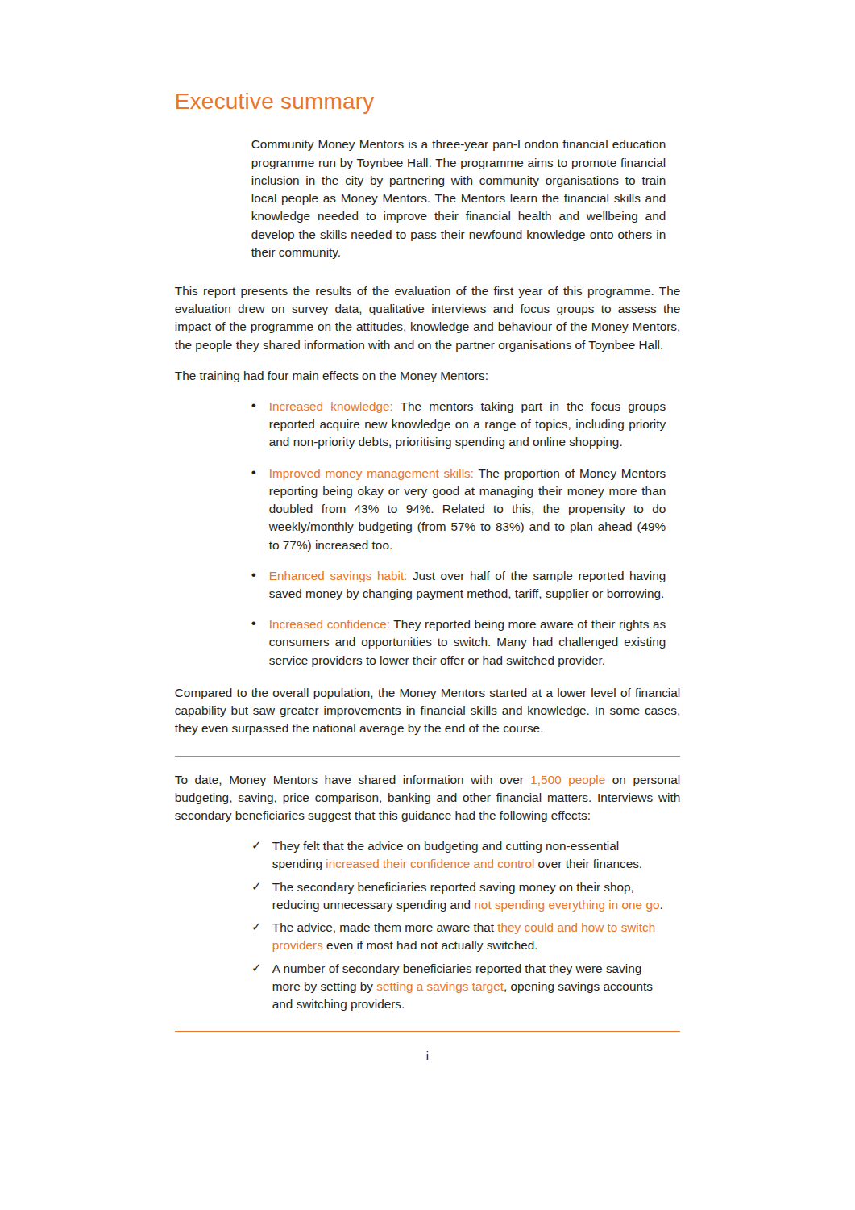Executive summary
Community Money Mentors is a three-year pan-London financial education programme run by Toynbee Hall. The programme aims to promote financial inclusion in the city by partnering with community organisations to train local people as Money Mentors. The Mentors learn the financial skills and knowledge needed to improve their financial health and wellbeing and develop the skills needed to pass their newfound knowledge onto others in their community.
This report presents the results of the evaluation of the first year of this programme. The evaluation drew on survey data, qualitative interviews and focus groups to assess the impact of the programme on the attitudes, knowledge and behaviour of the Money Mentors, the people they shared information with and on the partner organisations of Toynbee Hall.
The training had four main effects on the Money Mentors:
Increased knowledge: The mentors taking part in the focus groups reported acquire new knowledge on a range of topics, including priority and non-priority debts, prioritising spending and online shopping.
Improved money management skills: The proportion of Money Mentors reporting being okay or very good at managing their money more than doubled from 43% to 94%. Related to this, the propensity to do weekly/monthly budgeting (from 57% to 83%) and to plan ahead (49% to 77%) increased too.
Enhanced savings habit: Just over half of the sample reported having saved money by changing payment method, tariff, supplier or borrowing.
Increased confidence: They reported being more aware of their rights as consumers and opportunities to switch. Many had challenged existing service providers to lower their offer or had switched provider.
Compared to the overall population, the Money Mentors started at a lower level of financial capability but saw greater improvements in financial skills and knowledge. In some cases, they even surpassed the national average by the end of the course.
To date, Money Mentors have shared information with over 1,500 people on personal budgeting, saving, price comparison, banking and other financial matters. Interviews with secondary beneficiaries suggest that this guidance had the following effects:
They felt that the advice on budgeting and cutting non-essential spending increased their confidence and control over their finances.
The secondary beneficiaries reported saving money on their shop, reducing unnecessary spending and not spending everything in one go.
The advice, made them more aware that they could and how to switch providers even if most had not actually switched.
A number of secondary beneficiaries reported that they were saving more by setting by setting a savings target, opening savings accounts and switching providers.
i